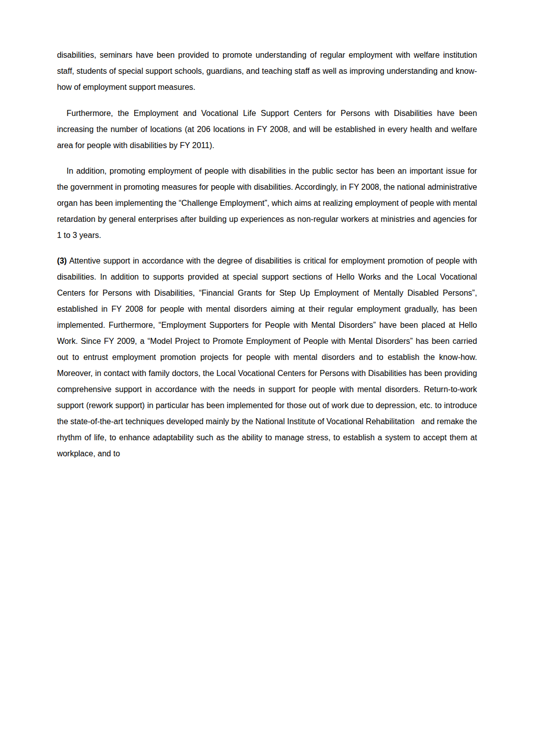disabilities, seminars have been provided to promote understanding of regular employment with welfare institution staff, students of special support schools, guardians, and teaching staff as well as improving understanding and know-how of employment support measures.
Furthermore, the Employment and Vocational Life Support Centers for Persons with Disabilities have been increasing the number of locations (at 206 locations in FY 2008, and will be established in every health and welfare area for people with disabilities by FY 2011).
In addition, promoting employment of people with disabilities in the public sector has been an important issue for the government in promoting measures for people with disabilities. Accordingly, in FY 2008, the national administrative organ has been implementing the “Challenge Employment”, which aims at realizing employment of people with mental retardation by general enterprises after building up experiences as non-regular workers at ministries and agencies for 1 to 3 years.
(3) Attentive support in accordance with the degree of disabilities is critical for employment promotion of people with disabilities. In addition to supports provided at special support sections of Hello Works and the Local Vocational Centers for Persons with Disabilities, “Financial Grants for Step Up Employment of Mentally Disabled Persons”, established in FY 2008 for people with mental disorders aiming at their regular employment gradually, has been implemented. Furthermore, “Employment Supporters for People with Mental Disorders” have been placed at Hello Work. Since FY 2009, a “Model Project to Promote Employment of People with Mental Disorders” has been carried out to entrust employment promotion projects for people with mental disorders and to establish the know-how. Moreover, in contact with family doctors, the Local Vocational Centers for Persons with Disabilities has been providing comprehensive support in accordance with the needs in support for people with mental disorders. Return-to-work support (rework support) in particular has been implemented for those out of work due to depression, etc. to introduce the state-of-the-art techniques developed mainly by the National Institute of Vocational Rehabilitation and remake the rhythm of life, to enhance adaptability such as the ability to manage stress, to establish a system to accept them at workplace, and to